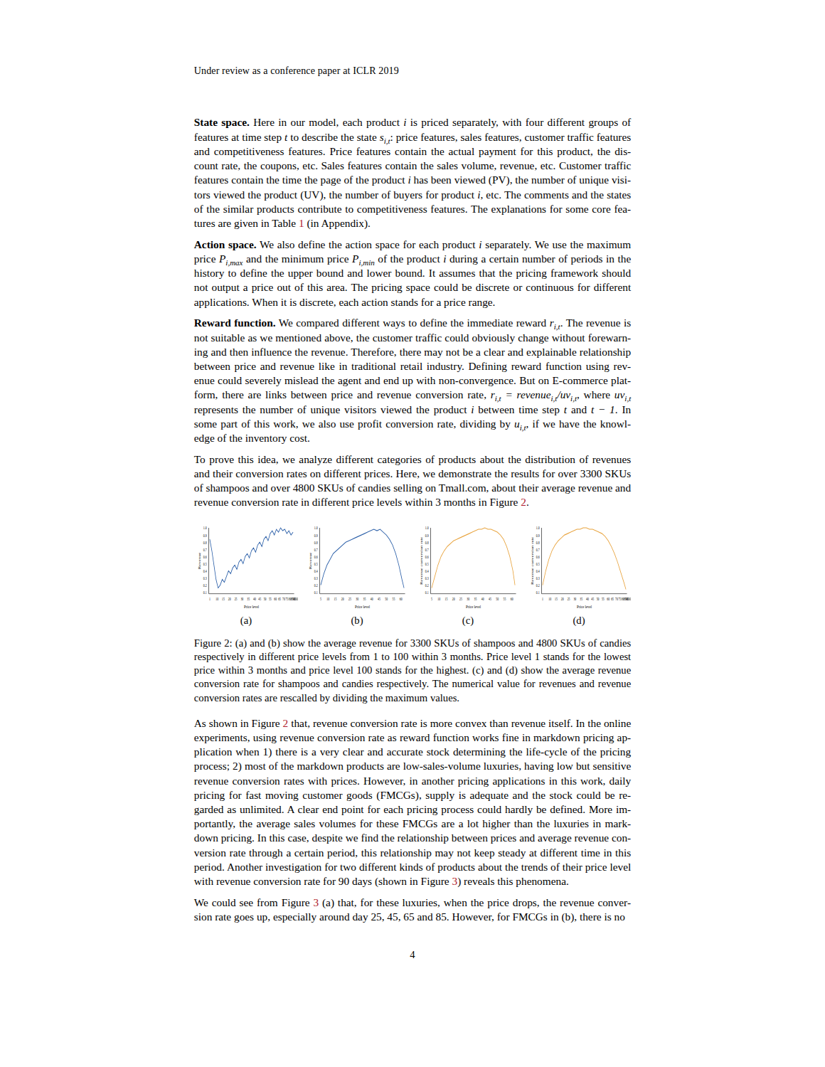Under review as a conference paper at ICLR 2019
State space. Here in our model, each product i is priced separately, with four different groups of features at time step t to describe the state si,t: price features, sales features, customer traffic features and competitiveness features. Price features contain the actual payment for this product, the discount rate, the coupons, etc. Sales features contain the sales volume, revenue, etc. Customer traffic features contain the time the page of the product i has been viewed (PV), the number of unique visitors viewed the product (UV), the number of buyers for product i, etc. The comments and the states of the similar products contribute to competitiveness features. The explanations for some core features are given in Table 1 (in Appendix).
Action space. We also define the action space for each product i separately. We use the maximum price Pi,max and the minimum price Pi,min of the product i during a certain number of periods in the history to define the upper bound and lower bound. It assumes that the pricing framework should not output a price out of this area. The pricing space could be discrete or continuous for different applications. When it is discrete, each action stands for a price range.
Reward function. We compared different ways to define the immediate reward ri,t. The revenue is not suitable as we mentioned above, the customer traffic could obviously change without forewarning and then influence the revenue. Therefore, there may not be a clear and explainable relationship between price and revenue like in traditional retail industry. Defining reward function using revenue could severely mislead the agent and end up with non-convergence. But on E-commerce platform, there are links between price and revenue conversion rate, ri,t = revenuei,t/uvi,t, where uvi,t represents the number of unique visitors viewed the product i between time step t and t − 1. In some part of this work, we also use profit conversion rate, dividing by ui,t, if we have the knowledge of the inventory cost.
To prove this idea, we analyze different categories of products about the distribution of revenues and their conversion rates on different prices. Here, we demonstrate the results for over 3300 SKUs of shampoos and over 4800 SKUs of candies selling on Tmall.com, about their average revenue and revenue conversion rate in different price levels within 3 months in Figure 2.
1.0 0.9 0.8 0.7 0.6 0.5 0.4 0.3 0.2 0.1 1 10 15 20 25 30 35 40 45 50 55 60 65 70 75 80 85 90 95 100 Revenue Price level
(a)
1.0 0.9 0.8 0.7 0.6 0.5 0.4 0.3 0.2 0.1 5 10 15 20 25 30 35 40 45 50 55 60 Revenue Price level
(b)
1.0 0.9 0.8 0.7 0.6 0.5 0.4 0.3 0.2 0.1 5 10 15 20 25 30 35 40 45 50 55 60 Revenue conversion rate Price level
(c)
1.0 0.9 0.8 0.7 0.6 0.5 0.4 0.3 0.2 0.1 1 10 15 20 25 30 35 40 45 50 55 60 65 70 75 80 85 90 95 100 Revenue conversion rate Price level
(d)
Figure 2: (a) and (b) show the average revenue for 3300 SKUs of shampoos and 4800 SKUs of candies respectively in different price levels from 1 to 100 within 3 months. Price level 1 stands for the lowest price within 3 months and price level 100 stands for the highest. (c) and (d) show the average revenue conversion rate for shampoos and candies respectively. The numerical value for revenues and revenue conversion rates are rescalled by dividing the maximum values.
As shown in Figure 2 that, revenue conversion rate is more convex than revenue itself. In the online experiments, using revenue conversion rate as reward function works fine in markdown pricing application when 1) there is a very clear and accurate stock determining the life-cycle of the pricing process; 2) most of the markdown products are low-sales-volume luxuries, having low but sensitive revenue conversion rates with prices. However, in another pricing applications in this work, daily pricing for fast moving customer goods (FMCGs), supply is adequate and the stock could be regarded as unlimited. A clear end point for each pricing process could hardly be defined. More importantly, the average sales volumes for these FMCGs are a lot higher than the luxuries in markdown pricing. In this case, despite we find the relationship between prices and average revenue conversion rate through a certain period, this relationship may not keep steady at different time in this period. Another investigation for two different kinds of products about the trends of their price level with revenue conversion rate for 90 days (shown in Figure 3) reveals this phenomena.
We could see from Figure 3 (a) that, for these luxuries, when the price drops, the revenue conversion rate goes up, especially around day 25, 45, 65 and 85. However, for FMCGs in (b), there is no
4